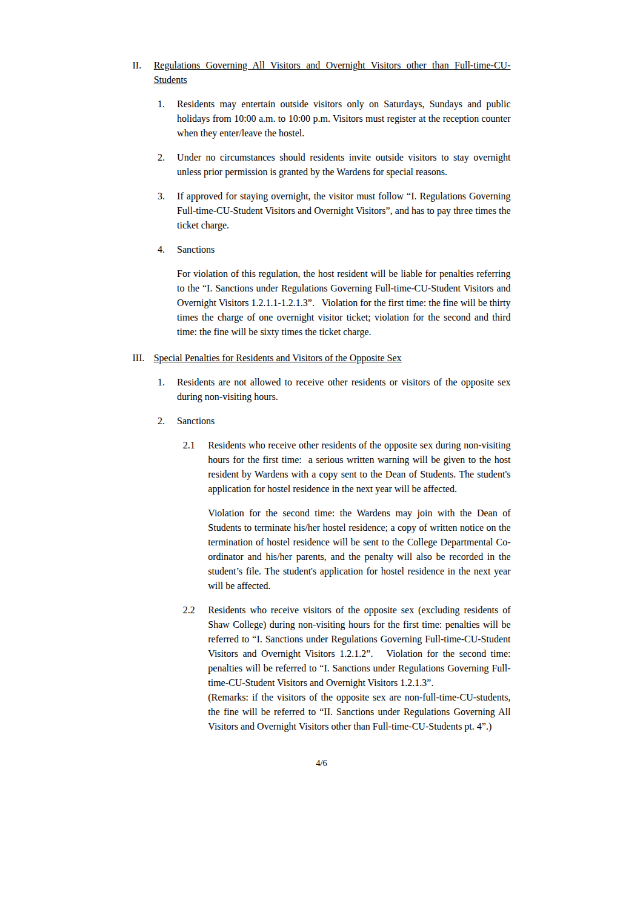II. Regulations Governing All Visitors and Overnight Visitors other than Full-time-CU-Students
1.
Residents may entertain outside visitors only on Saturdays, Sundays and public holidays from 10:00 a.m. to 10:00 p.m. Visitors must register at the reception counter when they enter/leave the hostel.
2.
Under no circumstances should residents invite outside visitors to stay overnight unless prior permission is granted by the Wardens for special reasons.
3.
If approved for staying overnight, the visitor must follow “I. Regulations Governing Full-time-CU-Student Visitors and Overnight Visitors”, and has to pay three times the ticket charge.
4.
Sanctions
For violation of this regulation, the host resident will be liable for penalties referring to the “I. Sanctions under Regulations Governing Full-time-CU-Student Visitors and Overnight Visitors 1.2.1.1-1.2.1.3”. Violation for the first time: the fine will be thirty times the charge of one overnight visitor ticket; violation for the second and third time: the fine will be sixty times the ticket charge.
III. Special Penalties for Residents and Visitors of the Opposite Sex
1.
Residents are not allowed to receive other residents or visitors of the opposite sex during non-visiting hours.
2.
Sanctions
2.1
Residents who receive other residents of the opposite sex during non-visiting hours for the first time: a serious written warning will be given to the host resident by Wardens with a copy sent to the Dean of Students. The student's application for hostel residence in the next year will be affected.
Violation for the second time: the Wardens may join with the Dean of Students to terminate his/her hostel residence; a copy of written notice on the termination of hostel residence will be sent to the College Departmental Co-ordinator and his/her parents, and the penalty will also be recorded in the student’s file. The student's application for hostel residence in the next year will be affected.
2.2
Residents who receive visitors of the opposite sex (excluding residents of Shaw College) during non-visiting hours for the first time: penalties will be referred to “I. Sanctions under Regulations Governing Full-time-CU-Student Visitors and Overnight Visitors 1.2.1.2”. Violation for the second time: penalties will be referred to “I. Sanctions under Regulations Governing Full-time-CU-Student Visitors and Overnight Visitors 1.2.1.3”.
(Remarks: if the visitors of the opposite sex are non-full-time-CU-students, the fine will be referred to “II. Sanctions under Regulations Governing All Visitors and Overnight Visitors other than Full-time-CU-Students pt. 4”.)
4/6